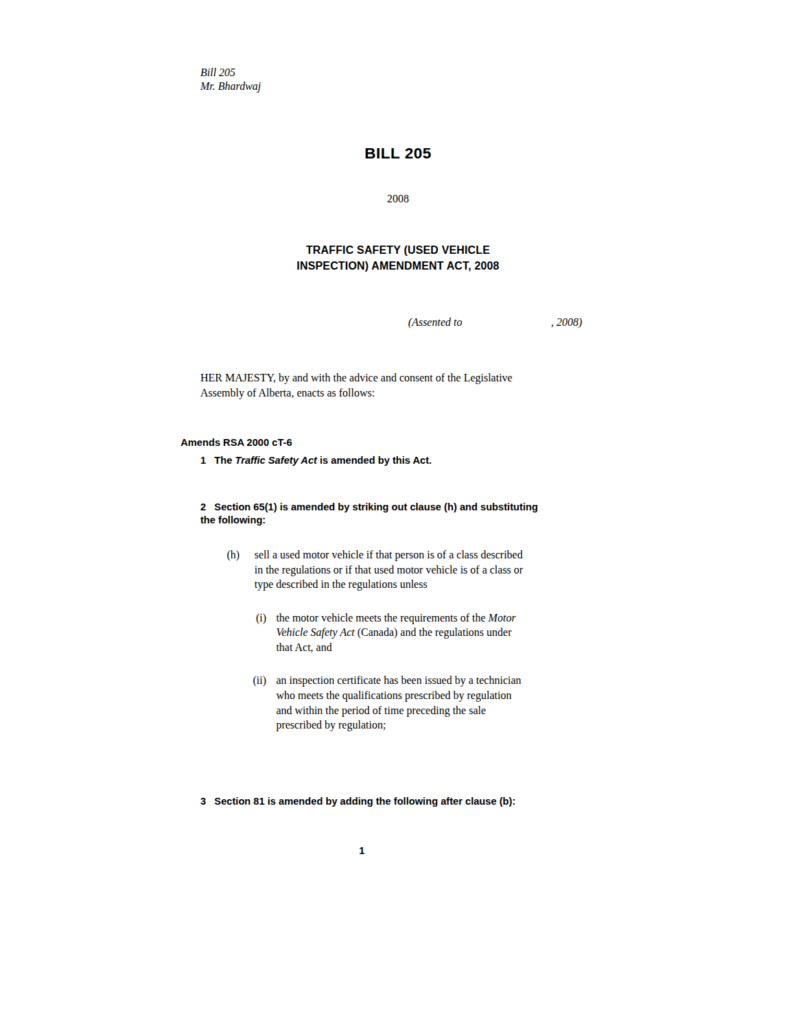Bill 205
Mr. Bhardwaj
BILL 205
2008
TRAFFIC SAFETY (USED VEHICLE
INSPECTION) AMENDMENT ACT, 2008
(Assented to , 2008)
HER MAJESTY, by and with the advice and consent of the Legislative Assembly of Alberta, enacts as follows:
Amends RSA 2000 cT-6
1 The Traffic Safety Act is amended by this Act.
2 Section 65(1) is amended by striking out clause (h) and substituting the following:
(h) sell a used motor vehicle if that person is of a class described in the regulations or if that used motor vehicle is of a class or type described in the regulations unless
(i) the motor vehicle meets the requirements of the Motor Vehicle Safety Act (Canada) and the regulations under that Act, and
(ii) an inspection certificate has been issued by a technician who meets the qualifications prescribed by regulation and within the period of time preceding the sale prescribed by regulation;
3 Section 81 is amended by adding the following after clause (b):
1